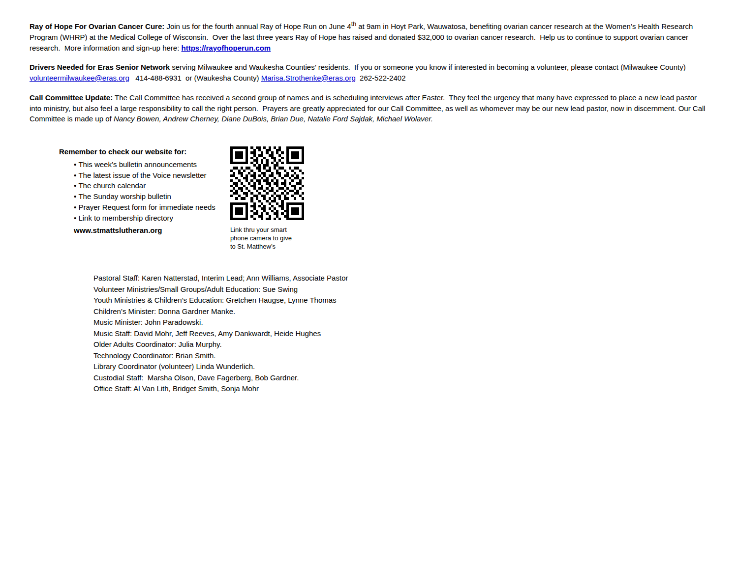Ray of Hope For Ovarian Cancer Cure: Join us for the fourth annual Ray of Hope Run on June 4th at 9am in Hoyt Park, Wauwatosa, benefiting ovarian cancer research at the Women’s Health Research Program (WHRP) at the Medical College of Wisconsin. Over the last three years Ray of Hope has raised and donated $32,000 to ovarian cancer research. Help us to continue to support ovarian cancer research. More information and sign-up here: https://rayofhoperun.com
Drivers Needed for Eras Senior Network serving Milwaukee and Waukesha Counties’ residents. If you or someone you know if interested in becoming a volunteer, please contact (Milwaukee County) volunteermilwaukee@eras.org 414-488-6931 or (Waukesha County) Marisa.Strothenke@eras.org 262-522-2402
Call Committee Update: The Call Committee has received a second group of names and is scheduling interviews after Easter. They feel the urgency that many have expressed to place a new lead pastor into ministry, but also feel a large responsibility to call the right person. Prayers are greatly appreciated for our Call Committee, as well as whomever may be our new lead pastor, now in discernment. Our Call Committee is made up of Nancy Bowen, Andrew Cherney, Diane DuBois, Brian Due, Natalie Ford Sajdak, Michael Wolaver.
Remember to check our website for:
This week’s bulletin announcements
The latest issue of the Voice newsletter
The church calendar
The Sunday worship bulletin
Prayer Request form for immediate needs
Link to membership directory
www.stmattslutheran.org
Link thru your smart
phone camera to give
to St. Matthew’s
Pastoral Staff: Karen Natterstad, Interim Lead; Ann Williams, Associate Pastor
Volunteer Ministries/Small Groups/Adult Education: Sue Swing
Youth Ministries & Children’s Education: Gretchen Haugse, Lynne Thomas
Children’s Minister: Donna Gardner Manke.
Music Minister: John Paradowski.
Music Staff: David Mohr, Jeff Reeves, Amy Dankwardt, Heide Hughes
Older Adults Coordinator: Julia Murphy.
Technology Coordinator: Brian Smith.
Library Coordinator (volunteer) Linda Wunderlich.
Custodial Staff: Marsha Olson, Dave Fagerberg, Bob Gardner.
Office Staff: Al Van Lith, Bridget Smith, Sonja Mohr